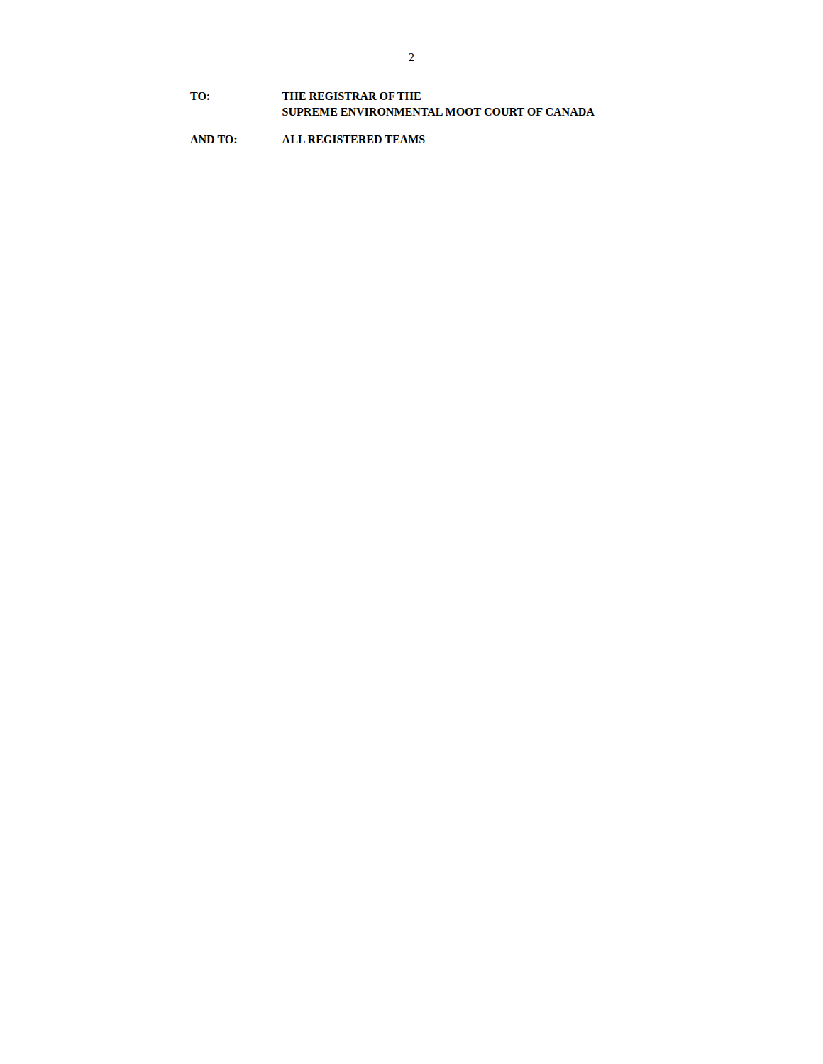2
| TO: | THE REGISTRAR OF THE SUPREME ENVIRONMENTAL MOOT COURT OF CANADA |
| AND TO: | ALL REGISTERED TEAMS |